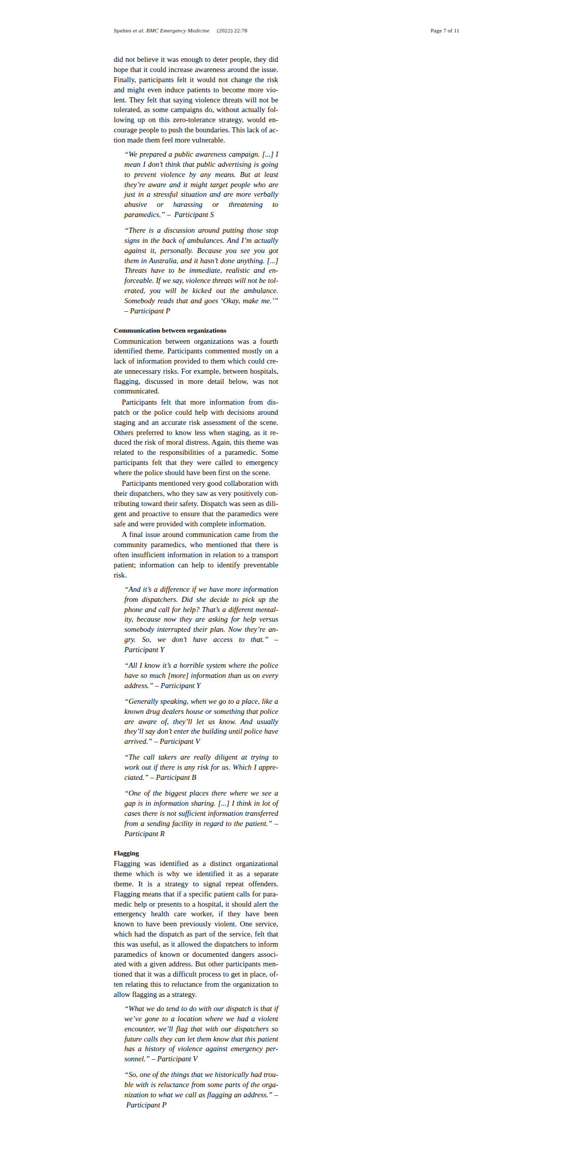Spelten et al. BMC Emergency Medicine (2022) 22:78
Page 7 of 11
did not believe it was enough to deter people, they did hope that it could increase awareness around the issue. Finally, participants felt it would not change the risk and might even induce patients to become more violent. They felt that saying violence threats will not be tolerated, as some campaigns do, without actually following up on this zero-tolerance strategy, would encourage people to push the boundaries. This lack of action made them feel more vulnerable.
“We prepared a public awareness campaign. [...] I mean I don’t think that public advertising is going to prevent violence by any means. But at least they’re aware and it might target people who are just in a stressful situation and are more verbally abusive or harassing or threatening to paramedics.” – Participant S
“There is a discussion around putting those stop signs in the back of ambulances. And I’m actually against it, personally. Because you see you got them in Australia, and it hasn’t done anything. [...] Threats have to be immediate, realistic and enforceable. If we say, violence threats will not be tolerated, you will be kicked out the ambulance. Somebody reads that and goes ‘Okay, make me.’” – Participant P
Communication between organizations
Communication between organizations was a fourth identified theme. Participants commented mostly on a lack of information provided to them which could create unnecessary risks. For example, between hospitals, flagging, discussed in more detail below, was not communicated.
Participants felt that more information from dispatch or the police could help with decisions around staging and an accurate risk assessment of the scene. Others preferred to know less when staging, as it reduced the risk of moral distress. Again, this theme was related to the responsibilities of a paramedic. Some participants felt that they were called to emergency where the police should have been first on the scene.
Participants mentioned very good collaboration with their dispatchers, who they saw as very positively contributing toward their safety. Dispatch was seen as diligent and proactive to ensure that the paramedics were safe and were provided with complete information.
A final issue around communication came from the community paramedics, who mentioned that there is often insufficient information in relation to a transport patient; information can help to identify preventable risk.
“And it’s a difference if we have more information from dispatchers. Did she decide to pick up the phone and call for help? That’s a different mentality, because now they are asking for help versus somebody interrupted their plan. Now they’re angry. So, we don’t have access to that.” – Participant Y
“All I know it’s a horrible system where the police have so much [more] information than us on every address.” – Participant Y
“Generally speaking, when we go to a place, like a known drug dealers house or something that police are aware of, they’ll let us know. And usually they’ll say don’t enter the building until police have arrived.” – Participant V
“The call takers are really diligent at trying to work out if there is any risk for us. Which I appreciated.” – Participant B
“One of the biggest places there where we see a gap is in information sharing. [...] I think in lot of cases there is not sufficient information transferred from a sending facility in regard to the patient.” – Participant R
Flagging
Flagging was identified as a distinct organizational theme which is why we identified it as a separate theme. It is a strategy to signal repeat offenders. Flagging means that if a specific patient calls for paramedic help or presents to a hospital, it should alert the emergency health care worker, if they have been known to have been previously violent. One service, which had the dispatch as part of the service, felt that this was useful, as it allowed the dispatchers to inform paramedics of known or documented dangers associated with a given address. But other participants mentioned that it was a difficult process to get in place, often relating this to reluctance from the organization to allow flagging as a strategy.
“What we do tend to do with our dispatch is that if we’ve gone to a location where we had a violent encounter, we’ll flag that with our dispatchers so future calls they can let them know that this patient has a history of violence against emergency personnel.” – Participant V
“So, one of the things that we historically had trouble with is reluctance from some parts of the organization to what we call as flagging an address.” – Participant P